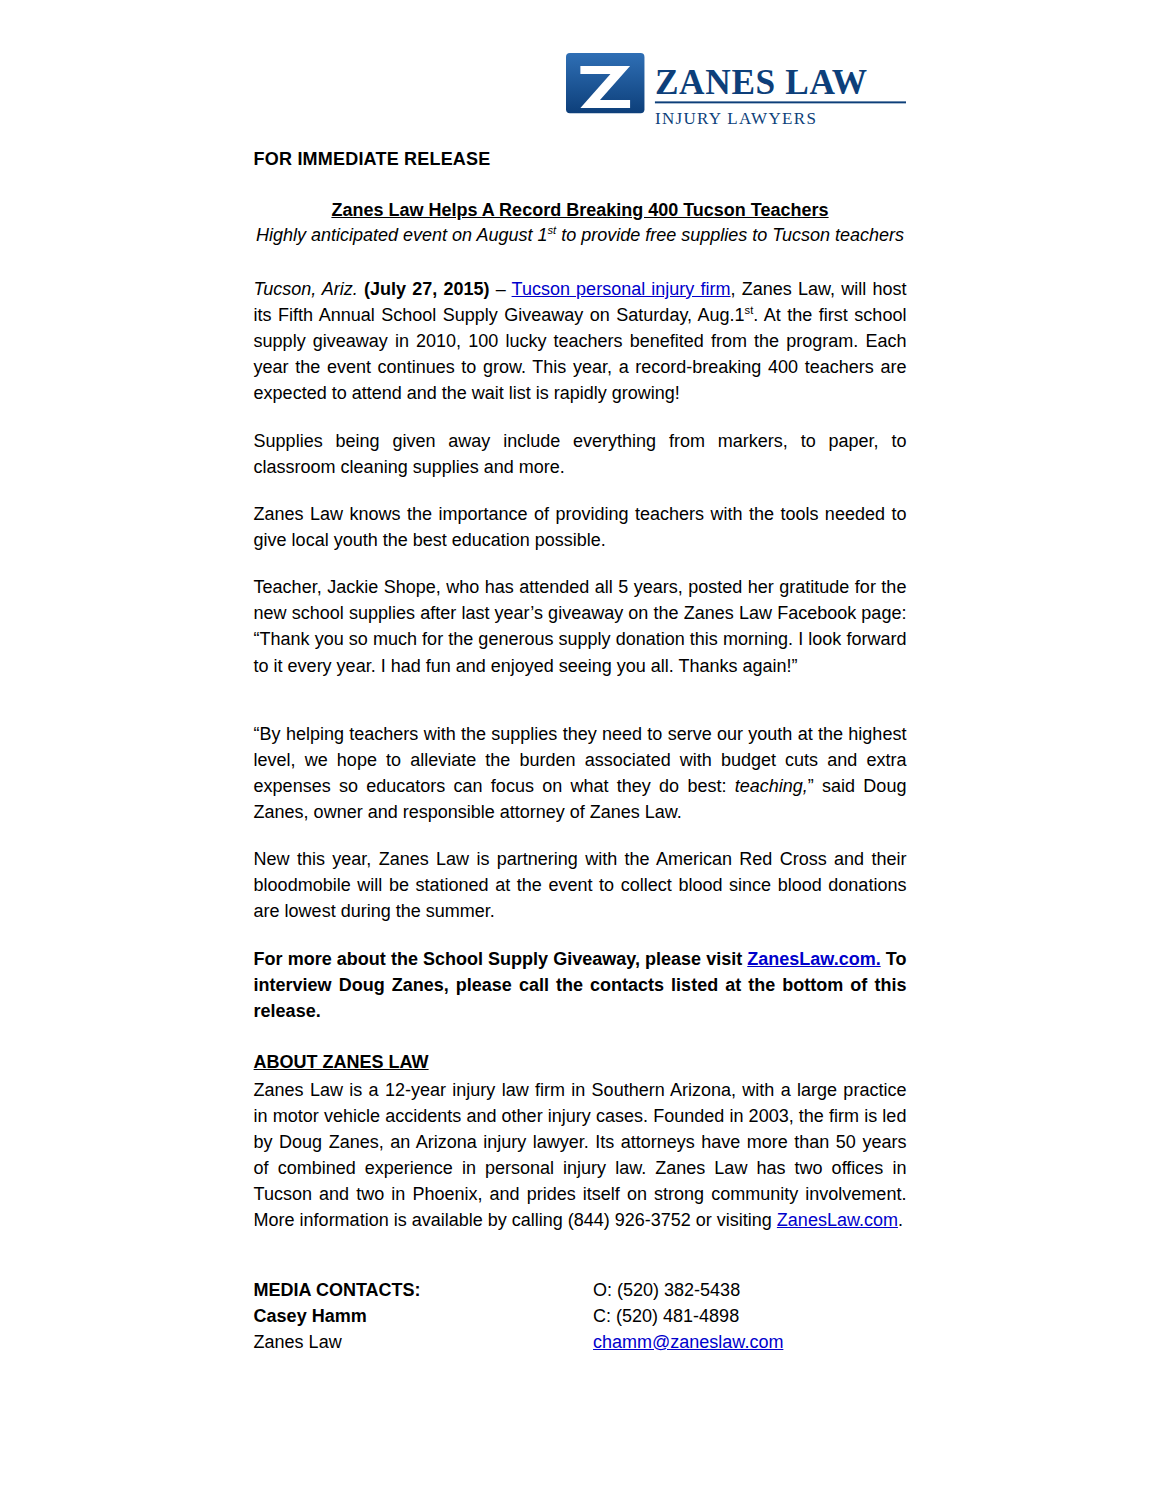ZANES LAW INJURY LAWYERS
FOR IMMEDIATE RELEASE
Zanes Law Helps A Record Breaking 400 Tucson Teachers
Highly anticipated event on August 1st to provide free supplies to Tucson teachers
Tucson, Ariz. (July 27, 2015) – Tucson personal injury firm, Zanes Law, will host its Fifth Annual School Supply Giveaway on Saturday, Aug.1st. At the first school supply giveaway in 2010, 100 lucky teachers benefited from the program. Each year the event continues to grow. This year, a record-breaking 400 teachers are expected to attend and the wait list is rapidly growing!
Supplies being given away include everything from markers, to paper, to classroom cleaning supplies and more.
Zanes Law knows the importance of providing teachers with the tools needed to give local youth the best education possible.
Teacher, Jackie Shope, who has attended all 5 years, posted her gratitude for the new school supplies after last year’s giveaway on the Zanes Law Facebook page: “Thank you so much for the generous supply donation this morning. I look forward to it every year. I had fun and enjoyed seeing you all. Thanks again!”
“By helping teachers with the supplies they need to serve our youth at the highest level, we hope to alleviate the burden associated with budget cuts and extra expenses so educators can focus on what they do best: teaching,” said Doug Zanes, owner and responsible attorney of Zanes Law.
New this year, Zanes Law is partnering with the American Red Cross and their bloodmobile will be stationed at the event to collect blood since blood donations are lowest during the summer.
For more about the School Supply Giveaway, please visit ZanesLaw.com. To interview Doug Zanes, please call the contacts listed at the bottom of this release.
ABOUT ZANES LAW
Zanes Law is a 12-year injury law firm in Southern Arizona, with a large practice in motor vehicle accidents and other injury cases. Founded in 2003, the firm is led by Doug Zanes, an Arizona injury lawyer. Its attorneys have more than 50 years of combined experience in personal injury law. Zanes Law has two offices in Tucson and two in Phoenix, and prides itself on strong community involvement. More information is available by calling (844) 926-3752 or visiting ZanesLaw.com.
| MEDIA CONTACTS: | O: (520) 382-5438 |
| Casey Hamm | C: (520) 481-4898 |
| Zanes Law | chamm@zaneslaw.com |